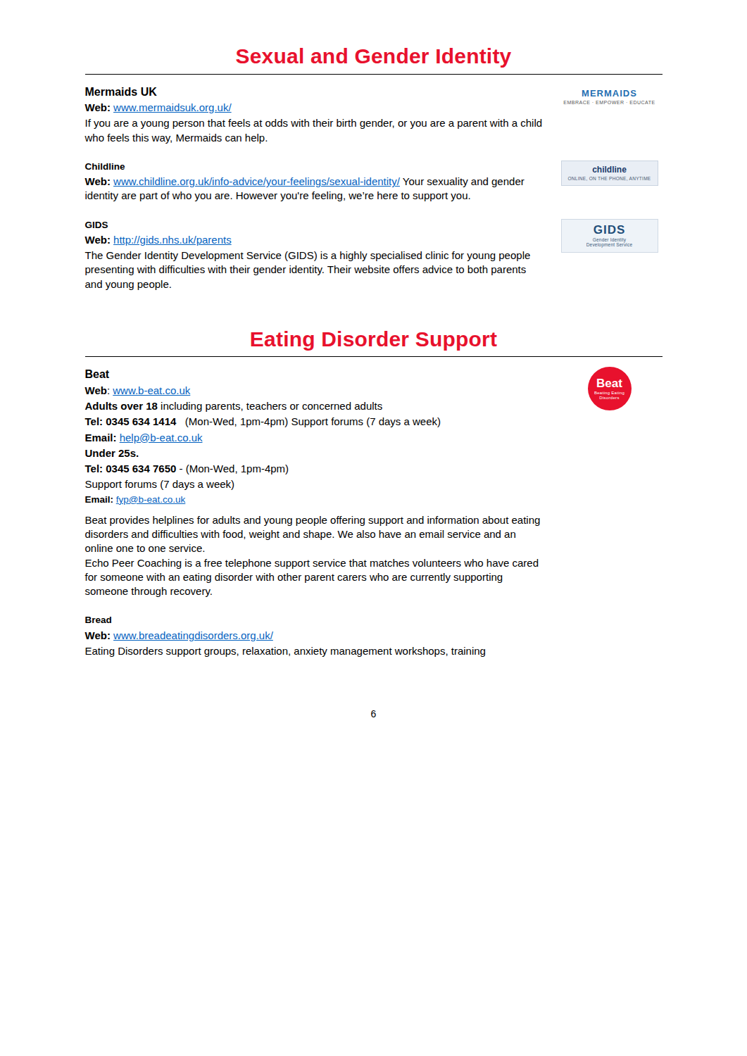Sexual and Gender Identity
MERMAIDS EMBRACE · EMPOWER · EDUCATE
Mermaids UK
Web: www.mermaidsuk.org.uk/
If you are a young person that feels at odds with their birth gender, or you are a parent with a child who feels this way, Mermaids can help.
childline ONLINE, ON THE PHONE, ANYTIME
Childline
Web: www.childline.org.uk/info-advice/your-feelings/sexual-identity/ Your sexuality and gender identity are part of who you are. However you're feeling, we’re here to support you.
GIDS Gender Identity
Development Service
GIDS
Web: http://gids.nhs.uk/parents
The Gender Identity Development Service (GIDS) is a highly specialised clinic for young people presenting with difficulties with their gender identity. Their website offers advice to both parents and young people.
Eating Disorder Support
Beat Beating Eating Disorders
Beat
Web: www.b-eat.co.uk
Adults over 18 including parents, teachers or concerned adults
Tel: 0345 634 1414 (Mon-Wed, 1pm-4pm) Support forums (7 days a week)
Email: help@b-eat.co.uk
Under 25s.
Tel: 0345 634 7650 - (Mon-Wed, 1pm-4pm)
Support forums (7 days a week)
Email: fyp@b-eat.co.uk
Beat provides helplines for adults and young people offering support and information about eating disorders and difficulties with food, weight and shape. We also have an email service and an online one to one service.
Echo Peer Coaching is a free telephone support service that matches volunteers who have cared for someone with an eating disorder with other parent carers who are currently supporting someone through recovery.
Bread
Web: www.breadeatingdisorders.org.uk/
Eating Disorders support groups, relaxation, anxiety management workshops, training
6